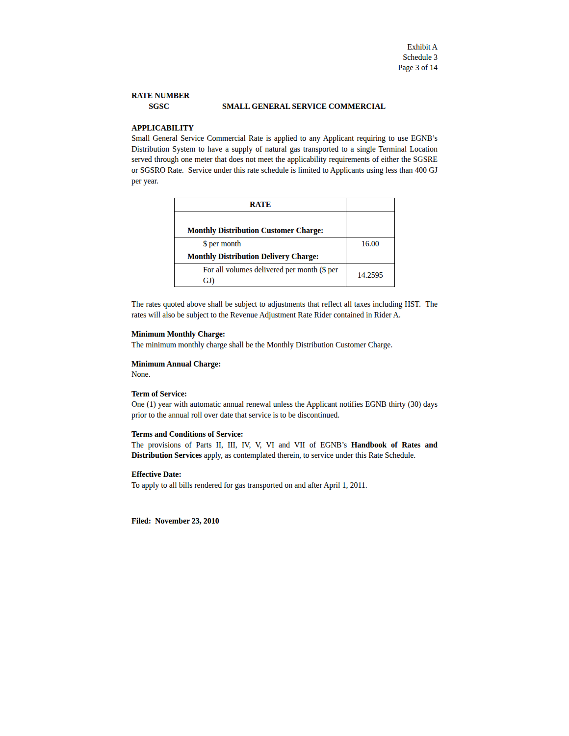Exhibit A
Schedule 3
Page 3 of 14
RATE NUMBER
SGSC SMALL GENERAL SERVICE COMMERCIAL
APPLICABILITY
Small General Service Commercial Rate is applied to any Applicant requiring to use EGNB’s Distribution System to have a supply of natural gas transported to a single Terminal Location served through one meter that does not meet the applicability requirements of either the SGSRE or SGSRO Rate. Service under this rate schedule is limited to Applicants using less than 400 GJ per year.
| RATE | |
| Monthly Distribution Customer Charge: | |
| $ per month | 16.00 |
| Monthly Distribution Delivery Charge: | |
| For all volumes delivered per month ($ per GJ) | 14.2595 |
The rates quoted above shall be subject to adjustments that reflect all taxes including HST. The rates will also be subject to the Revenue Adjustment Rate Rider contained in Rider A.
Minimum Monthly Charge:
The minimum monthly charge shall be the Monthly Distribution Customer Charge.
Minimum Annual Charge:
None.
Term of Service:
One (1) year with automatic annual renewal unless the Applicant notifies EGNB thirty (30) days prior to the annual roll over date that service is to be discontinued.
Terms and Conditions of Service:
The provisions of Parts II, III, IV, V, VI and VII of EGNB’s Handbook of Rates and Distribution Services apply, as contemplated therein, to service under this Rate Schedule.
Effective Date:
To apply to all bills rendered for gas transported on and after April 1, 2011.
Filed: November 23, 2010